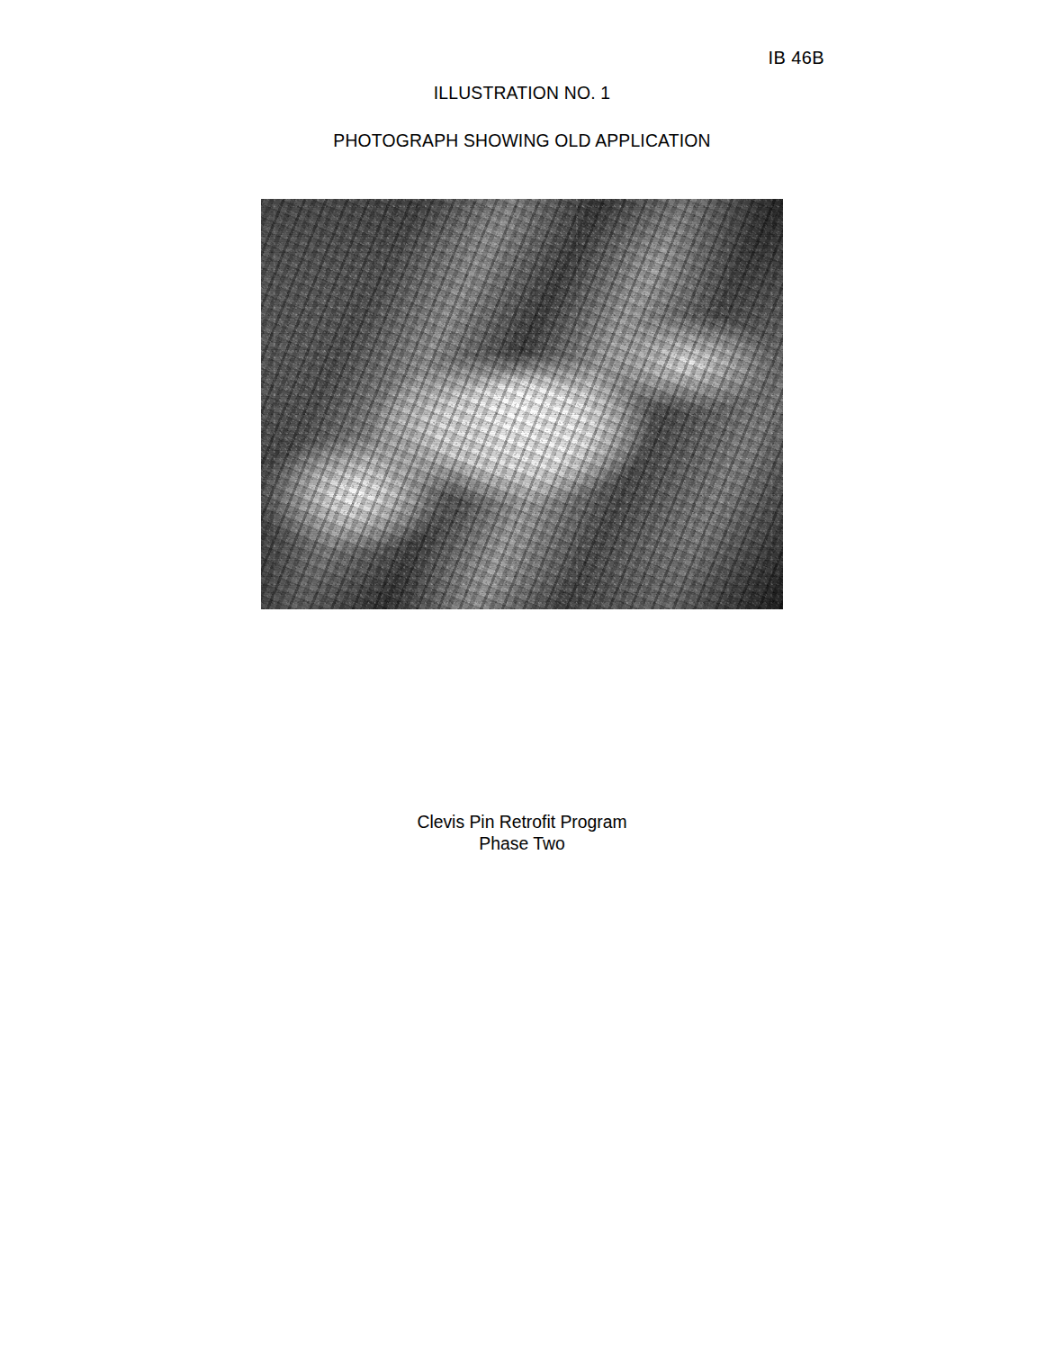IB 46B
ILLUSTRATION NO. 1
PHOTOGRAPH SHOWING OLD APPLICATION
Clevis Pin Retrofit Program
Phase Two